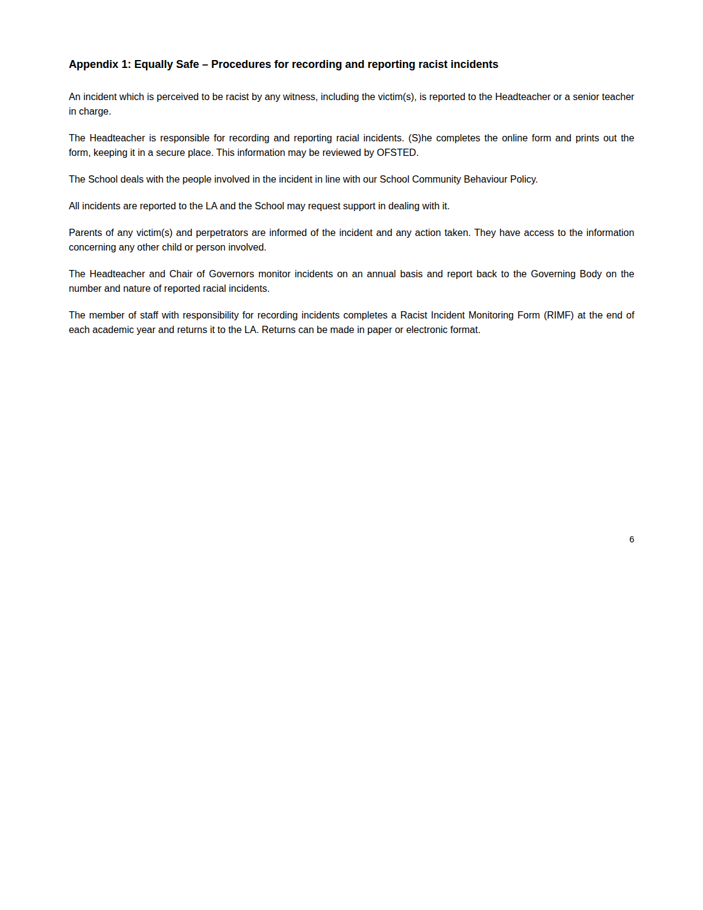Appendix 1: Equally Safe – Procedures for recording and reporting racist incidents
An incident which is perceived to be racist by any witness, including the victim(s), is reported to the Headteacher or a senior teacher in charge.
The Headteacher is responsible for recording and reporting racial incidents. (S)he completes the online form and prints out the form, keeping it in a secure place. This information may be reviewed by OFSTED.
The School deals with the people involved in the incident in line with our School Community Behaviour Policy.
All incidents are reported to the LA and the School may request support in dealing with it.
Parents of any victim(s) and perpetrators are informed of the incident and any action taken. They have access to the information concerning any other child or person involved.
The Headteacher and Chair of Governors monitor incidents on an annual basis and report back to the Governing Body on the number and nature of reported racial incidents.
The member of staff with responsibility for recording incidents completes a Racist Incident Monitoring Form (RIMF) at the end of each academic year and returns it to the LA. Returns can be made in paper or electronic format.
6